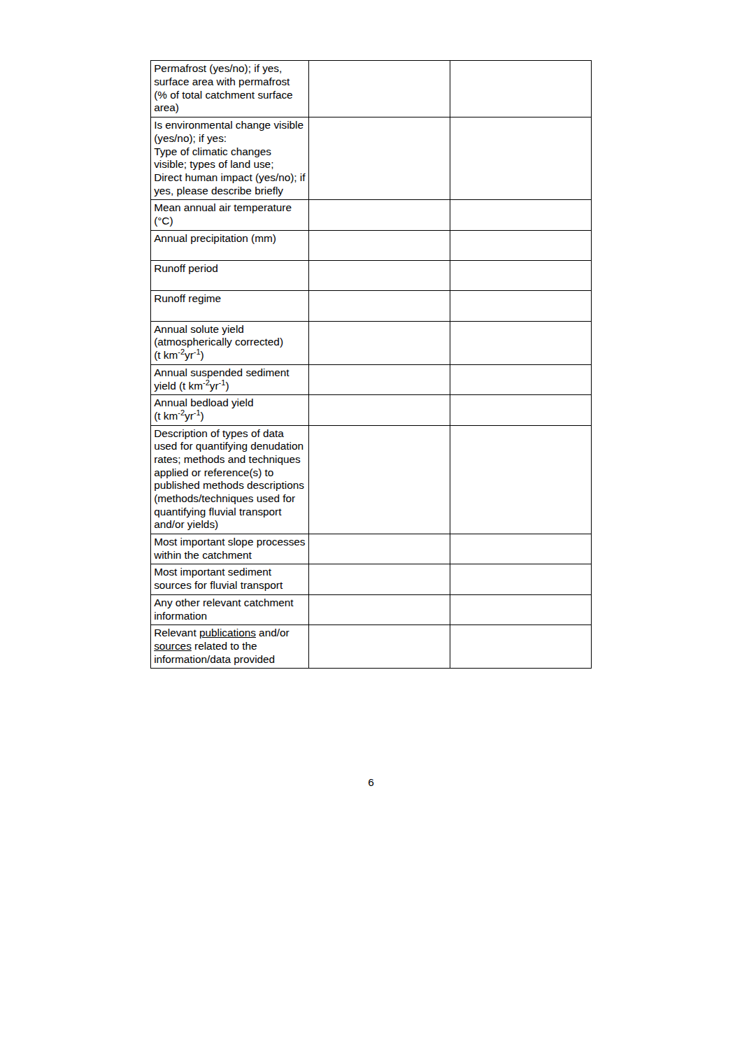| Permafrost (yes/no); if yes, surface area with permafrost (% of total catchment surface area) | | |
| Is environmental change visible (yes/no); if yes: Type of climatic changes visible; types of land use; Direct human impact (yes/no); if yes, please describe briefly | | |
| Mean annual air temperature (°C) | | |
| Annual precipitation (mm) | | |
| Runoff period | | |
| Runoff regime | | |
| Annual solute yield (atmospherically corrected) (t km -2 yr -1 ) | | |
| Annual suspended sediment yield (t km -2 yr -1 ) | | |
| Annual bedload yield (t km -2 yr -1 ) | | |
| Description of types of data used for quantifying denudation rates; methods and techniques applied or reference(s) to published methods descriptions (methods/techniques used for quantifying fluvial transport and/or yields) | | |
| Most important slope processes within the catchment | | |
| Most important sediment sources for fluvial transport | | |
| Any other relevant catchment information | | |
| Relevant publications and/or sources related to the information/data provided | | |
6